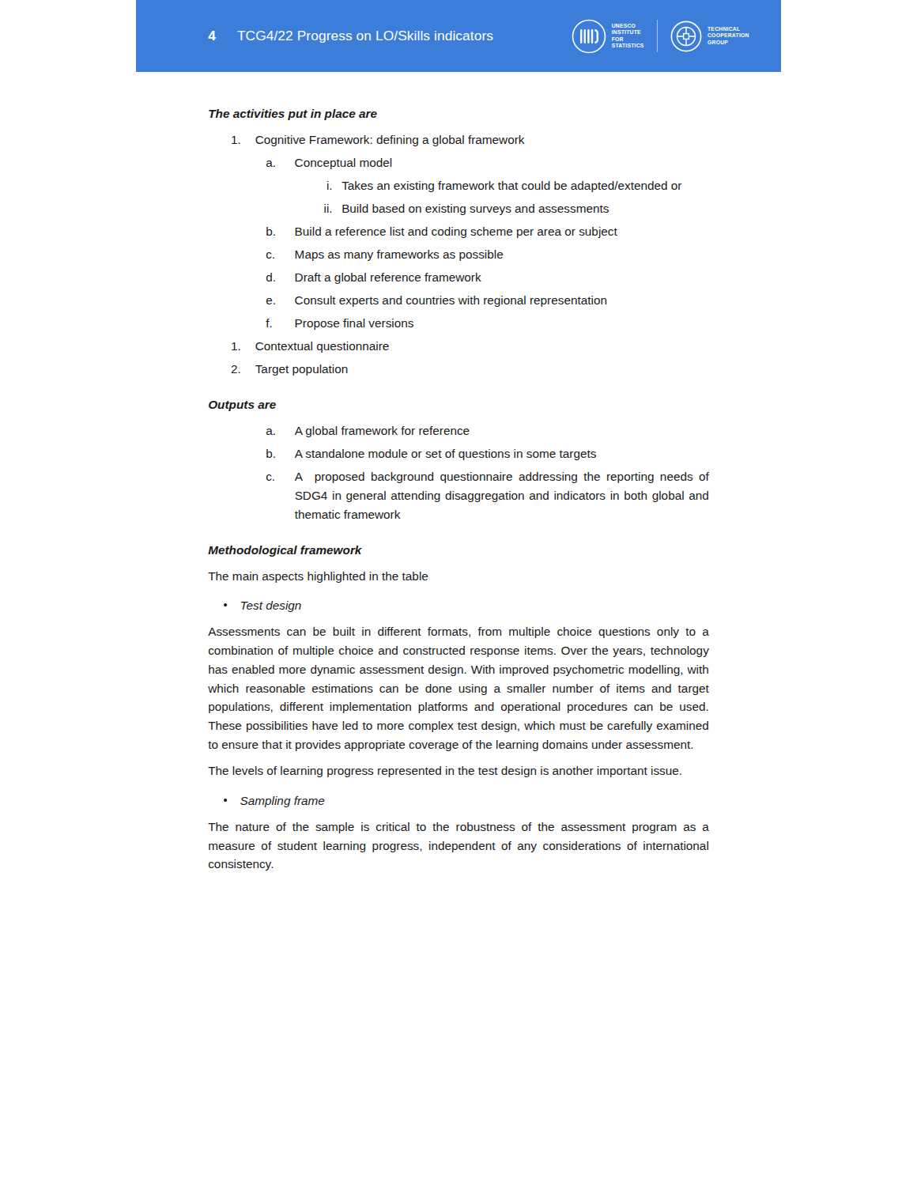4 TCG4/22 Progress on LO/Skills indicators
UNESCO
INSTITUTE
FOR
STATISTICS
TECHNICAL
COOPERATION
GROUP
The activities put in place are
Cognitive Framework: defining a global framework
Conceptual model
Takes an existing framework that could be adapted/extended or
Build based on existing surveys and assessments
Build a reference list and coding scheme per area or subject
Maps as many frameworks as possible
Draft a global reference framework
Consult experts and countries with regional representation
Propose final versions
Contextual questionnaire
Target population
Outputs are
A global framework for reference
A standalone module or set of questions in some targets
A proposed background questionnaire addressing the reporting needs of SDG4 in general attending disaggregation and indicators in both global and thematic framework
Methodological framework
The main aspects highlighted in the table
Test design
Assessments can be built in different formats, from multiple choice questions only to a combination of multiple choice and constructed response items. Over the years, technology has enabled more dynamic assessment design. With improved psychometric modelling, with which reasonable estimations can be done using a smaller number of items and target populations, different implementation platforms and operational procedures can be used. These possibilities have led to more complex test design, which must be carefully examined to ensure that it provides appropriate coverage of the learning domains under assessment.
The levels of learning progress represented in the test design is another important issue.
Sampling frame
The nature of the sample is critical to the robustness of the assessment program as a measure of student learning progress, independent of any considerations of international consistency.